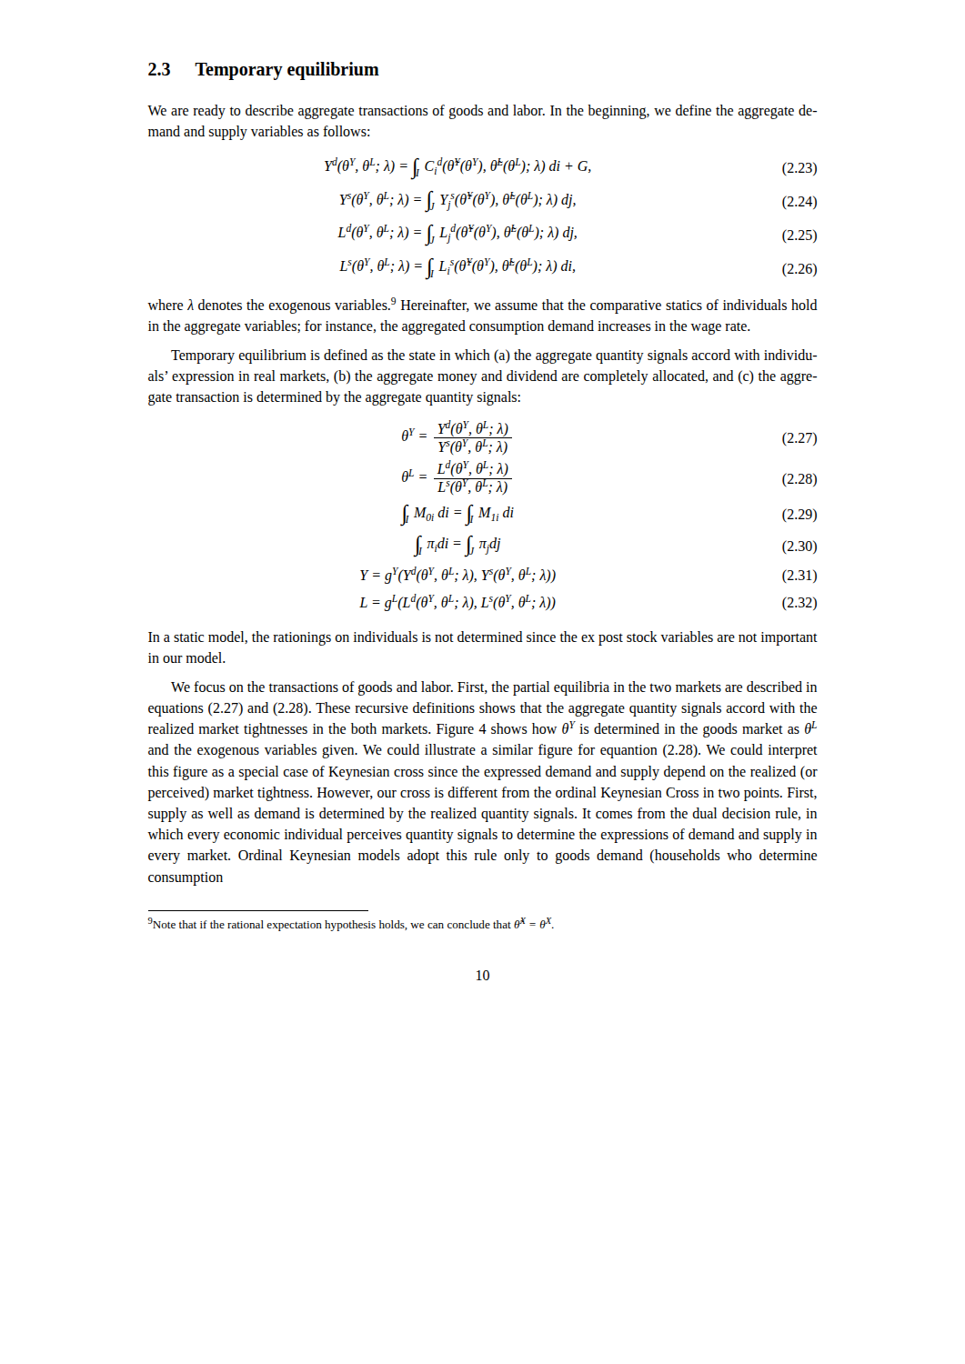2.3 Temporary equilibrium
We are ready to describe aggregate transactions of goods and labor. In the beginning, we define the aggregate demand and supply variables as follows:
Yd(θY, θL; λ) = ∫I Cid(θ̃Y(θY), θ̃L(θL); λ) di + G,
(2.23)
Ys(θY, θL; λ) = ∫J Yjs(θ̃Y(θY), θ̃L(θL); λ) dj,
(2.24)
Ld(θY, θL; λ) = ∫J Ljd(θ̃Y(θY), θ̃L(θL); λ) dj,
(2.25)
Ls(θY, θL; λ) = ∫I Lis(θ̃Y(θY), θ̃L(θL); λ) di,
(2.26)
where λ denotes the exogenous variables.9 Hereinafter, we assume that the comparative statics of individuals hold in the aggregate variables; for instance, the aggregated consumption demand increases in the wage rate.
Temporary equilibrium is defined as the state in which (a) the aggregate quantity signals accord with individuals’ expression in real markets, (b) the aggregate money and dividend are completely allocated, and (c) the aggregate transaction is determined by the aggregate quantity signals:
θY = Yd(θY, θL; λ) Ys(θY, θL; λ)
(2.27)
θL = Ld(θY, θL; λ) Ls(θY, θL; λ)
(2.28)
∫I M0i di = ∫I M1i di
(2.29)
∫I πidi = ∫J πjdj
(2.30)
Y = gY(Yd(θY, θL; λ), Ys(θY, θL; λ))
(2.31)
L = gL(Ld(θY, θL; λ), Ls(θY, θL; λ))
(2.32)
In a static model, the rationings on individuals is not determined since the ex post stock variables are not important in our model.
We focus on the transactions of goods and labor. First, the partial equilibria in the two markets are described in equations (2.27) and (2.28). These recursive definitions shows that the aggregate quantity signals accord with the realized market tightnesses in the both markets. Figure 4 shows how θY is determined in the goods market as θL and the exogenous variables given. We could illustrate a similar figure for equantion (2.28). We could interpret this figure as a special case of Keynesian cross since the expressed demand and supply depend on the realized (or perceived) market tightness. However, our cross is different from the ordinal Keynesian Cross in two points. First, supply as well as demand is determined by the realized quantity signals. It comes from the dual decision rule, in which every economic individual perceives quantity signals to determine the expressions of demand and supply in every market. Ordinal Keynesian models adopt this rule only to goods demand (households who determine consumption
9Note that if the rational expectation hypothesis holds, we can conclude that θ̃X = θX.
10